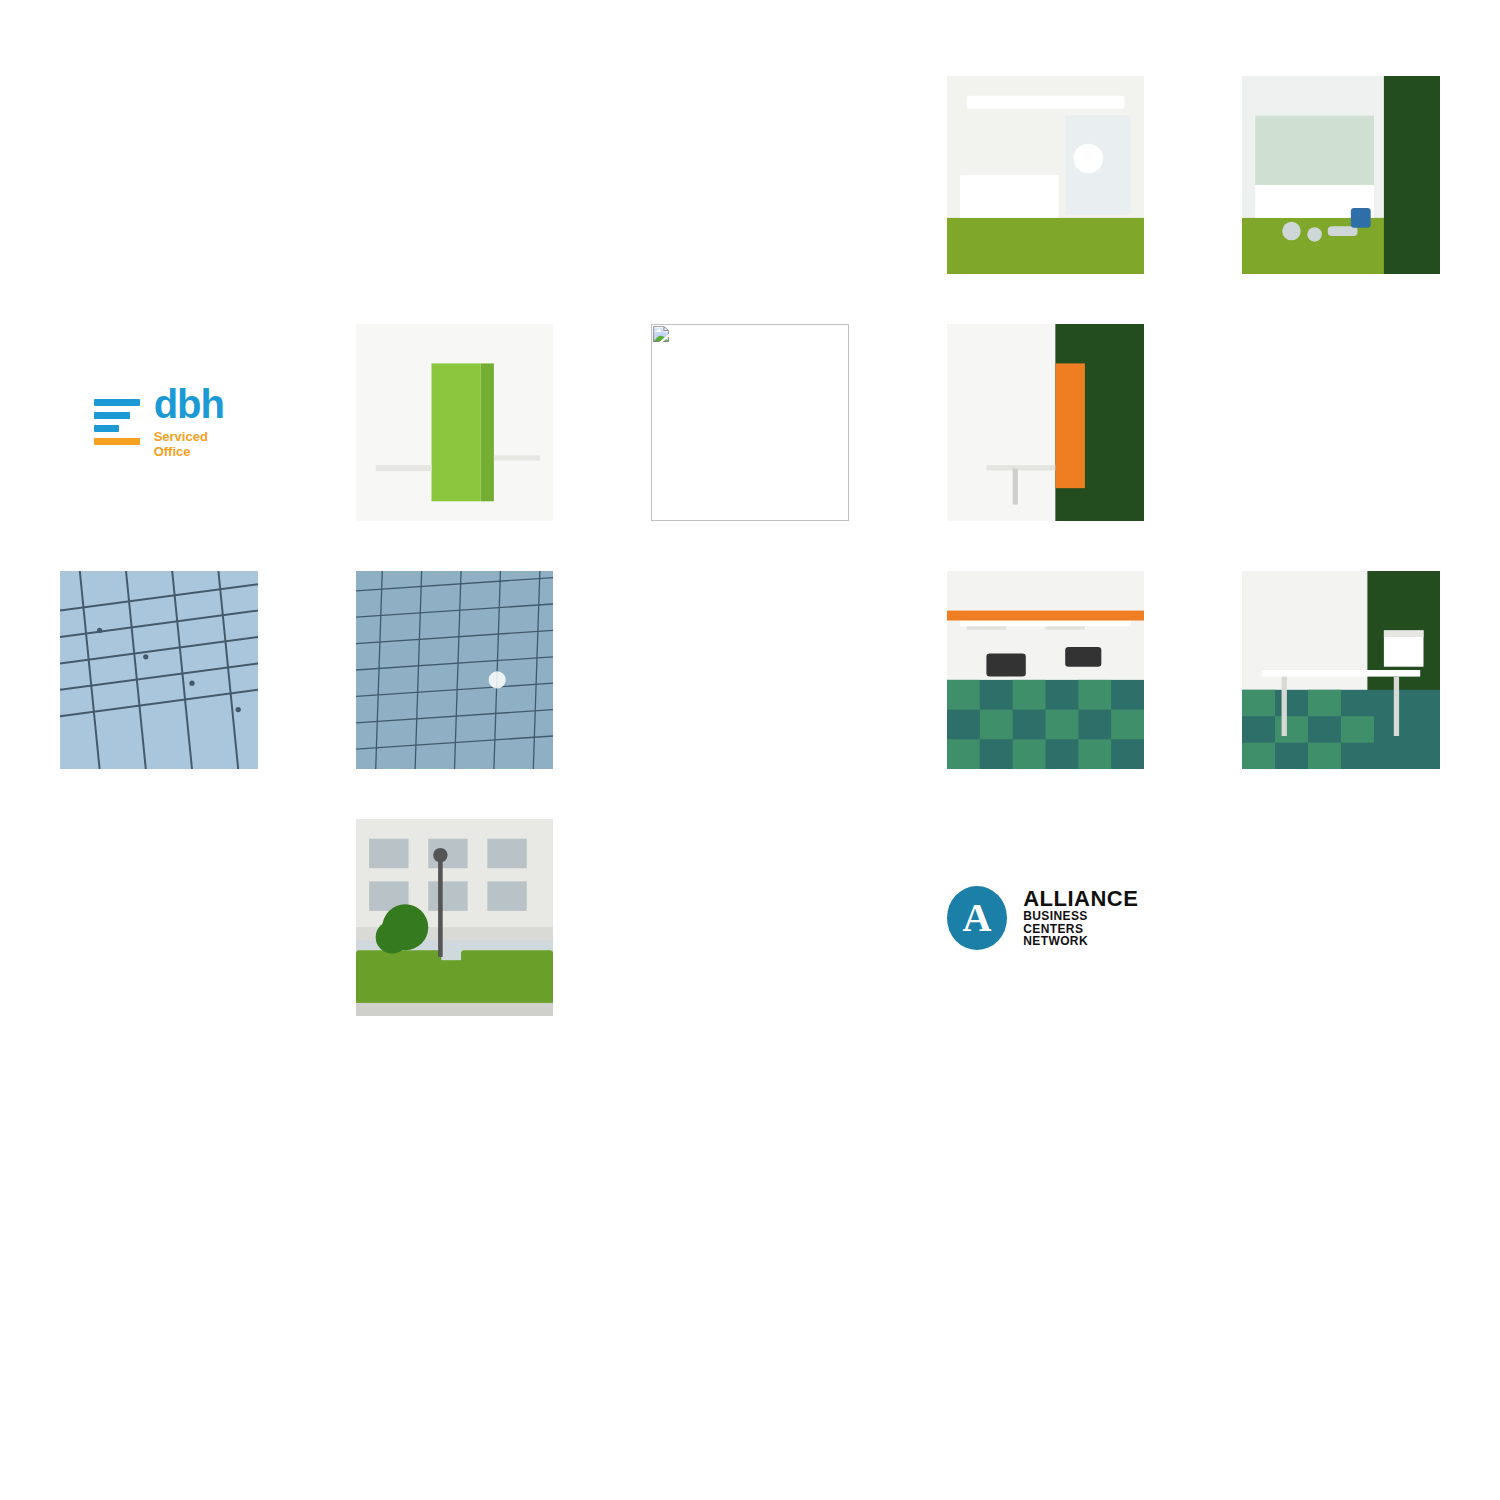dbh Serviced
Office
A
ALLIANCE BUSINESS CENTERS NETWORK